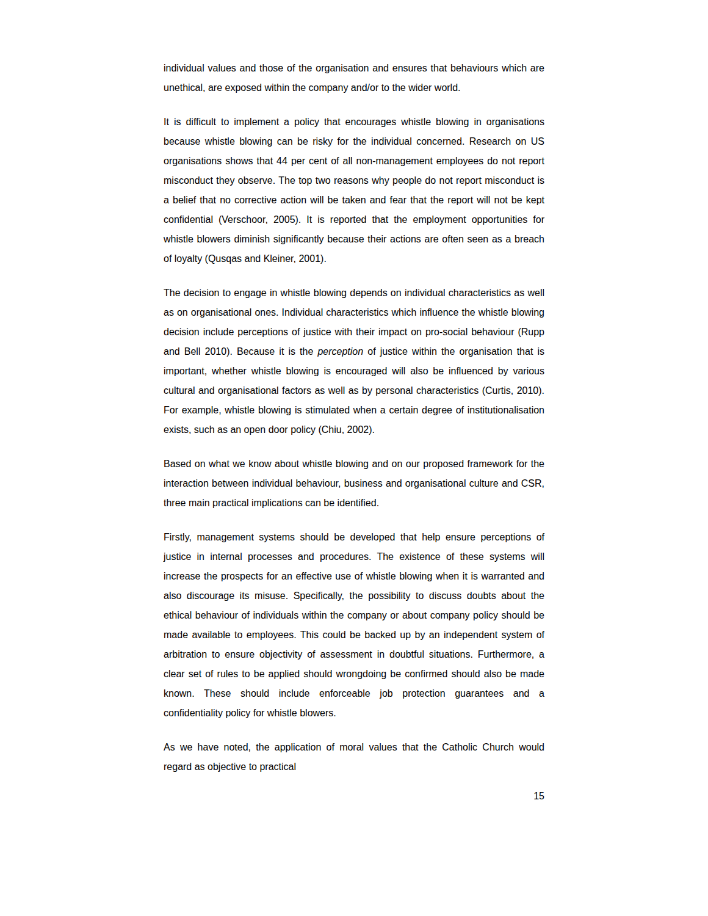individual values and those of the organisation and ensures that behaviours which are unethical, are exposed within the company and/or to the wider world.
It is difficult to implement a policy that encourages whistle blowing in organisations because whistle blowing can be risky for the individual concerned. Research on US organisations shows that 44 per cent of all non-management employees do not report misconduct they observe. The top two reasons why people do not report misconduct is a belief that no corrective action will be taken and fear that the report will not be kept confidential (Verschoor, 2005). It is reported that the employment opportunities for whistle blowers diminish significantly because their actions are often seen as a breach of loyalty (Qusqas and Kleiner, 2001).
The decision to engage in whistle blowing depends on individual characteristics as well as on organisational ones. Individual characteristics which influence the whistle blowing decision include perceptions of justice with their impact on pro-social behaviour (Rupp and Bell 2010). Because it is the perception of justice within the organisation that is important, whether whistle blowing is encouraged will also be influenced by various cultural and organisational factors as well as by personal characteristics (Curtis, 2010). For example, whistle blowing is stimulated when a certain degree of institutionalisation exists, such as an open door policy (Chiu, 2002).
Based on what we know about whistle blowing and on our proposed framework for the interaction between individual behaviour, business and organisational culture and CSR, three main practical implications can be identified.
Firstly, management systems should be developed that help ensure perceptions of justice in internal processes and procedures. The existence of these systems will increase the prospects for an effective use of whistle blowing when it is warranted and also discourage its misuse. Specifically, the possibility to discuss doubts about the ethical behaviour of individuals within the company or about company policy should be made available to employees. This could be backed up by an independent system of arbitration to ensure objectivity of assessment in doubtful situations. Furthermore, a clear set of rules to be applied should wrongdoing be confirmed should also be made known. These should include enforceable job protection guarantees and a confidentiality policy for whistle blowers.
As we have noted, the application of moral values that the Catholic Church would regard as objective to practical
15